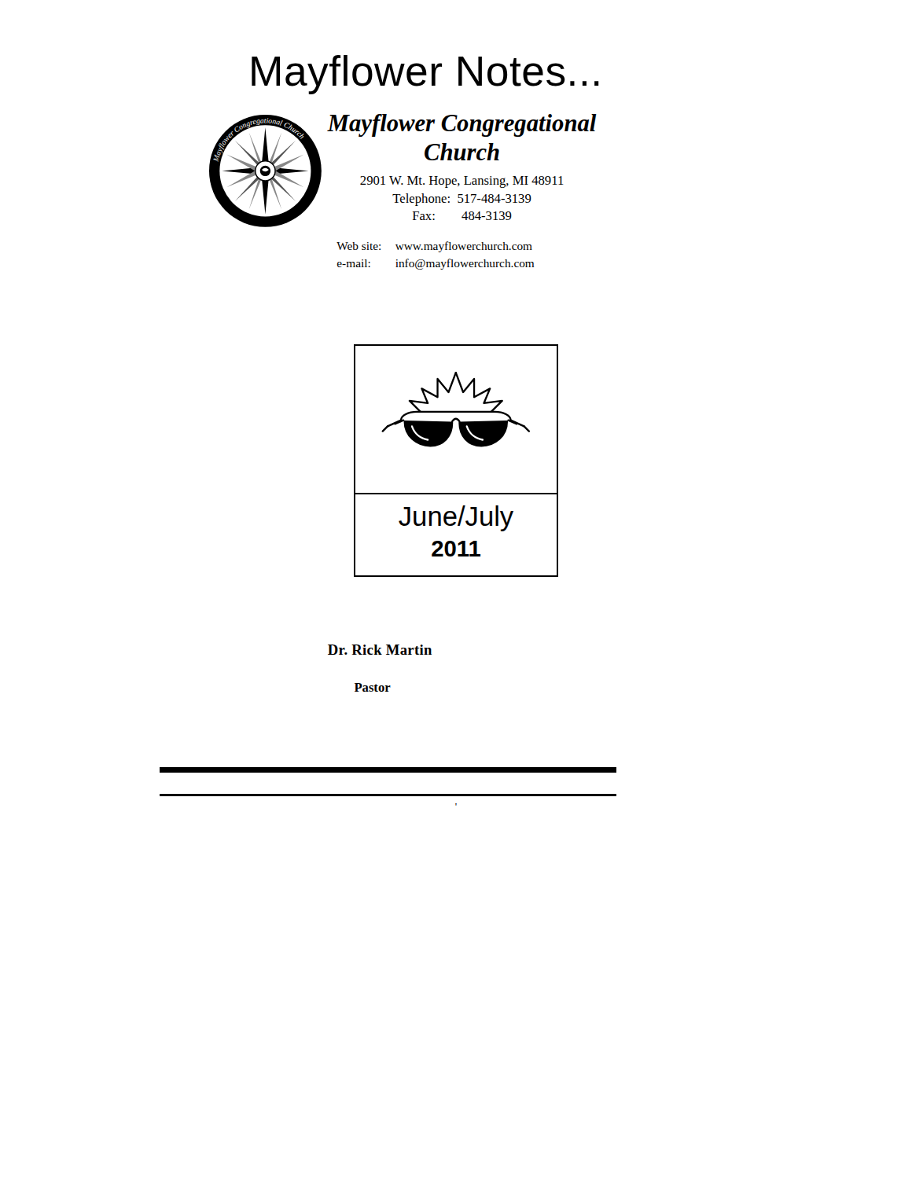Mayflower Notes...
Mayflower Congregational Church 1903 - 2003
Mayflower CongregationalChurch
2901 W. Mt. Hope, Lansing, MI 48911
Telephone: 517-484-3139 Fax: 484-3139
| Web site: | www.mayflowerchurch.com |
| e-mail: | info@mayflowerchurch.com |
June/July 2011
Dr. Rick Martin
Pastor
'